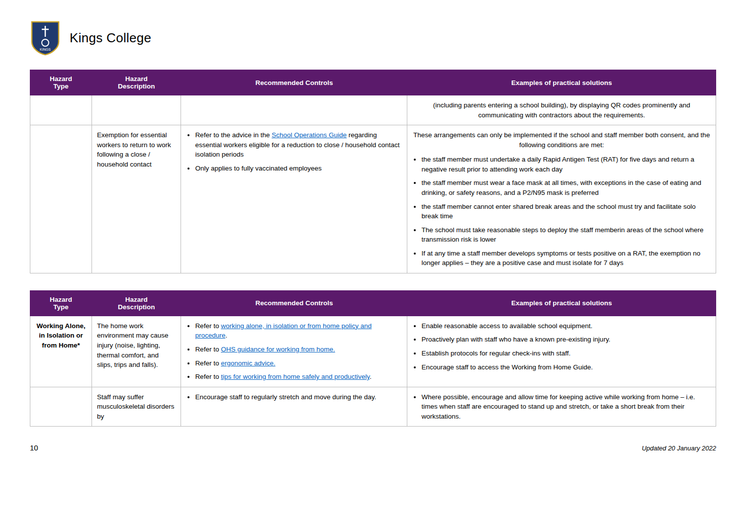KINGS
Kings College
| Hazard Type | Hazard Description | Recommended Controls | Examples of practical solutions |
| --- | --- | --- | --- |
| | | | (including parents entering a school building), by displaying QR codes prominently and communicating with contractors about the requirements. |
| | Exemption for essential workers to return to work following a close / household contact | Refer to the advice in the School Operations Guide regarding essential workers eligible for a reduction to close / household contact isolation periods Only applies to fully vaccinated employees | These arrangements can only be implemented if the school and staff member both consent, and the following conditions are met: the staff member must undertake a daily Rapid Antigen Test (RAT) for five days and return a negative result prior to attending work each day the staff member must wear a face mask at all times, with exceptions in the case of eating and drinking, or safety reasons, and a P2/N95 mask is preferred the staff member cannot enter shared break areas and the school must try and facilitate solo break time The school must take reasonable steps to deploy the staff memberin areas of the school where transmission risk is lower If at any time a staff member develops symptoms or tests positive on a RAT, the exemption no longer applies – they are a positive case and must isolate for 7 days |
| Hazard Type | Hazard Description | Recommended Controls | Examples of practical solutions |
| --- | --- | --- | --- |
| Working Alone, in Isolation or from Home* | The home work environment may cause injury (noise, lighting, thermal comfort, and slips, trips and falls). | Refer to working alone, in isolation or from home policy and procedure . Refer to OHS guidance for working from home. Refer to ergonomic advice. Refer to tips for working from home safely and productively . | Enable reasonable access to available school equipment. Proactively plan with staff who have a known pre-existing injury. Establish protocols for regular check-ins with staff. Encourage staff to access the Working from Home Guide. |
| | Staff may suffer musculoskeletal disorders by | Encourage staff to regularly stretch and move during the day. | Where possible, encourage and allow time for keeping active while working from home – i.e. times when staff are encouraged to stand up and stretch, or take a short break from their workstations. |
10
Updated 20 January 2022